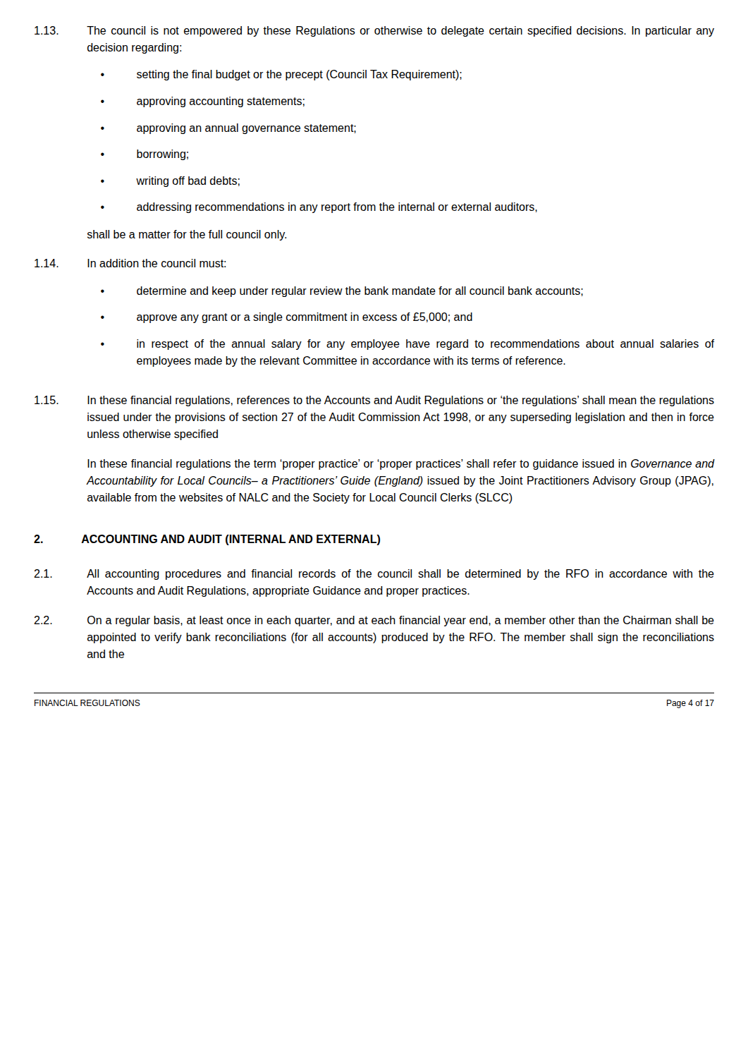1.13.
The council is not empowered by these Regulations or otherwise to delegate certain specified decisions. In particular any decision regarding:
•setting the final budget or the precept (Council Tax Requirement);
•approving accounting statements;
•approving an annual governance statement;
•borrowing;
•writing off bad debts;
•addressing recommendations in any report from the internal or external auditors,
shall be a matter for the full council only.
1.14.
In addition the council must:
•determine and keep under regular review the bank mandate for all council bank accounts;
•approve any grant or a single commitment in excess of £5,000; and
•in respect of the annual salary for any employee have regard to recommendations about annual salaries of employees made by the relevant Committee in accordance with its terms of reference.
1.15.
In these financial regulations, references to the Accounts and Audit Regulations or ‘the regulations’ shall mean the regulations issued under the provisions of section 27 of the Audit Commission Act 1998, or any superseding legislation and then in force unless otherwise specified
In these financial regulations the term ‘proper practice’ or ‘proper practices’ shall refer to guidance issued in Governance and Accountability for Local Councils– a Practitioners’ Guide (England) issued by the Joint Practitioners Advisory Group (JPAG), available from the websites of NALC and the Society for Local Council Clerks (SLCC)
2.
ACCOUNTING AND AUDIT (INTERNAL AND EXTERNAL)
2.1.
All accounting procedures and financial records of the council shall be determined by the RFO in accordance with the Accounts and Audit Regulations, appropriate Guidance and proper practices.
2.2.
On a regular basis, at least once in each quarter, and at each financial year end, a member other than the Chairman shall be appointed to verify bank reconciliations (for all accounts) produced by the RFO. The member shall sign the reconciliations and the
FINANCIAL REGULATIONS Page 4 of 17